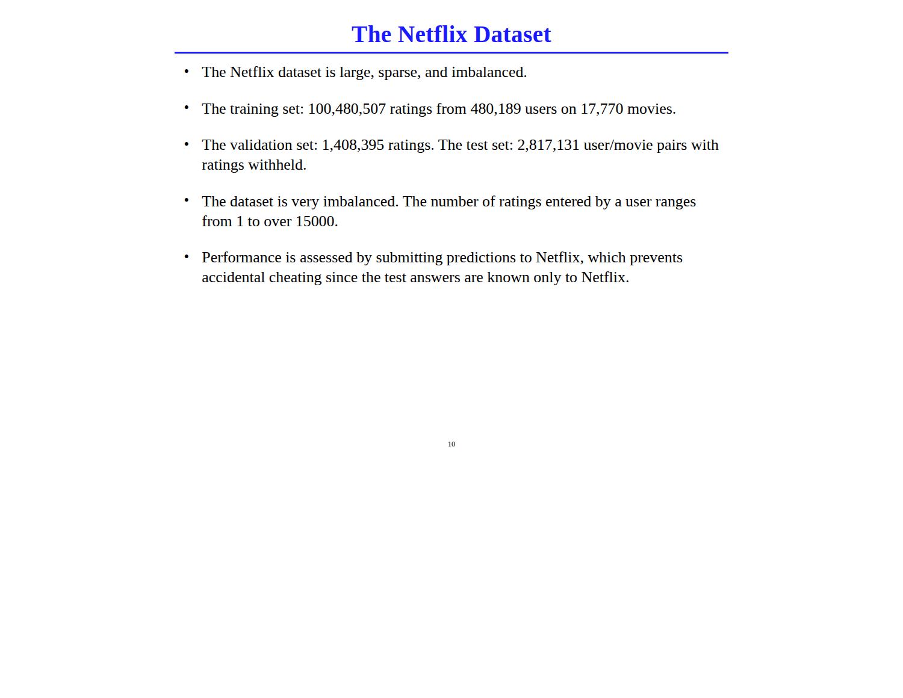The Netflix Dataset
The Netflix dataset is large, sparse, and imbalanced.
The training set: 100,480,507 ratings from 480,189 users on 17,770 movies.
The validation set: 1,408,395 ratings. The test set: 2,817,131 user/movie pairs with ratings withheld.
The dataset is very imbalanced. The number of ratings entered by a user ranges from 1 to over 15000.
Performance is assessed by submitting predictions to Netflix, which prevents accidental cheating since the test answers are known only to Netflix.
10